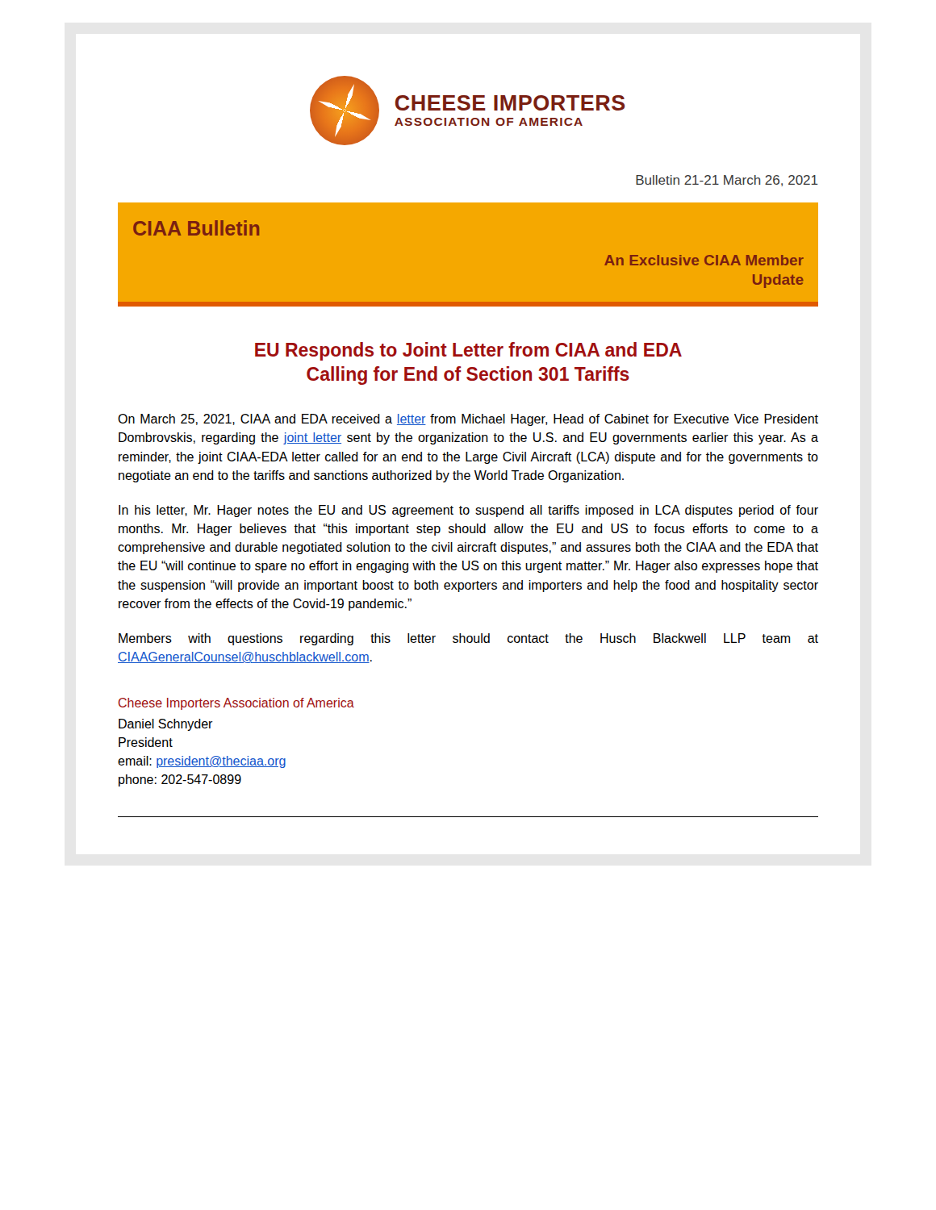CHEESE IMPORTERS
ASSOCIATION OF AMERICA
Bulletin 21-21 March 26, 2021
CIAA Bulletin
An Exclusive CIAA Member
Update
EU Responds to Joint Letter from CIAA and EDA
Calling for End of Section 301 Tariffs
On March 25, 2021, CIAA and EDA received a letter from Michael Hager, Head of Cabinet for Executive Vice President Dombrovskis, regarding the joint letter sent by the organization to the U.S. and EU governments earlier this year. As a reminder, the joint CIAA-EDA letter called for an end to the Large Civil Aircraft (LCA) dispute and for the governments to negotiate an end to the tariffs and sanctions authorized by the World Trade Organization.
In his letter, Mr. Hager notes the EU and US agreement to suspend all tariffs imposed in LCA disputes period of four months. Mr. Hager believes that “this important step should allow the EU and US to focus efforts to come to a comprehensive and durable negotiated solution to the civil aircraft disputes,” and assures both the CIAA and the EDA that the EU “will continue to spare no effort in engaging with the US on this urgent matter.” Mr. Hager also expresses hope that the suspension “will provide an important boost to both exporters and importers and help the food and hospitality sector recover from the effects of the Covid-19 pandemic.”
Members with questions regarding this letter should contact the Husch Blackwell LLP team at CIAAGeneralCounsel@huschblackwell.com.
Cheese Importers Association of America
Daniel Schnyder
President
email: president@theciaa.org
phone: 202-547-0899